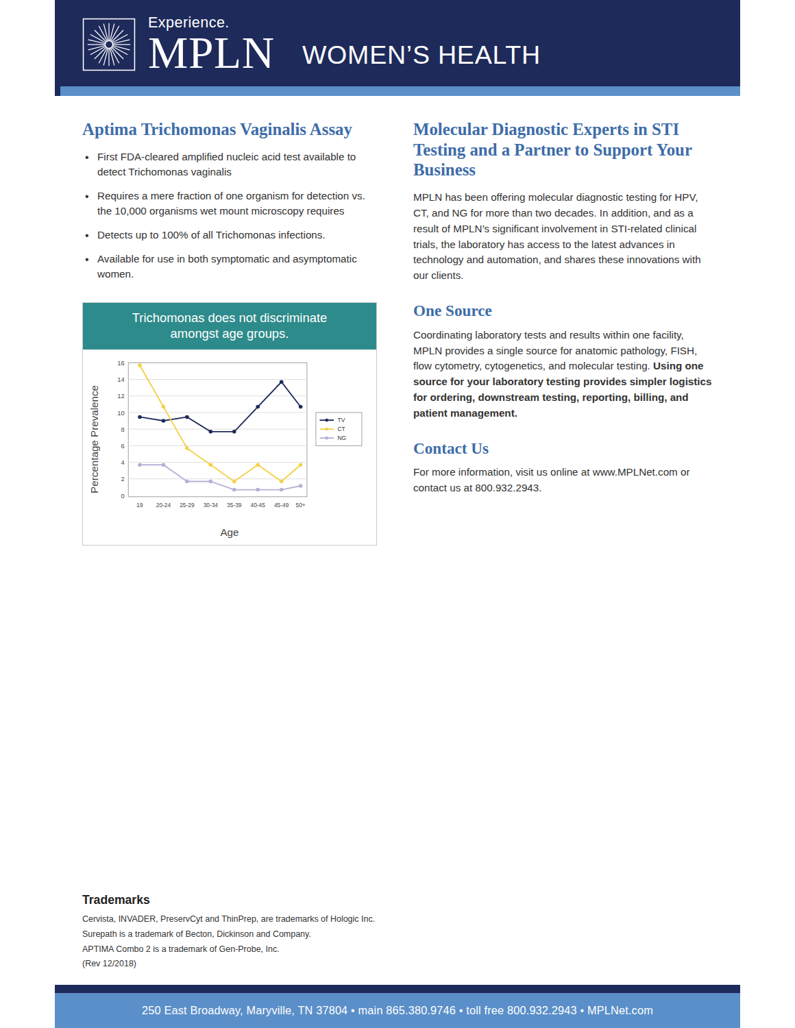Experience. MPLN
WOMEN’S HEALTH
Aptima Trichomonas Vaginalis Assay
First FDA-cleared amplified nucleic acid test available to detect Trichomonas vaginalis
Requires a mere fraction of one organism for detection vs. the 10,000 organisms wet mount microscopy requires
Detects up to 100% of all Trichomonas infections.
Available for use in both symptomatic and asymptomatic women.
Trichomonas does not discriminate
amongst age groups.
Percentage Prevalence
16 14 12 10 8 6 4 2 0 19 20-24 25-29 30-34 35-39 40-45 45-49 50+ TV CT NG
Age
Molecular Diagnostic Experts in STI Testing and a Partner to Support Your Business
MPLN has been offering molecular diagnostic testing for HPV, CT, and NG for more than two decades. In addition, and as a result of MPLN’s significant involvement in STI-related clinical trials, the laboratory has access to the latest advances in technology and automation, and shares these innovations with our clients.
One Source
Coordinating laboratory tests and results within one facility, MPLN provides a single source for anatomic pathology, FISH, flow cytometry, cytogenetics, and molecular testing. Using one source for your laboratory testing provides simpler logistics for ordering, downstream testing, reporting, billing, and patient management.
Contact Us
For more information, visit us online at www.MPLNet.com or contact us at 800.932.2943.
Trademarks
Cervista, INVADER, PreservCyt and ThinPrep, are trademarks of Hologic Inc.
Surepath is a trademark of Becton, Dickinson and Company.
APTIMA Combo 2 is a trademark of Gen-Probe, Inc.
(Rev 12/2018)
250 East Broadway, Maryville, TN 37804 • main 865.380.9746 • toll free 800.932.2943 • MPLNet.com